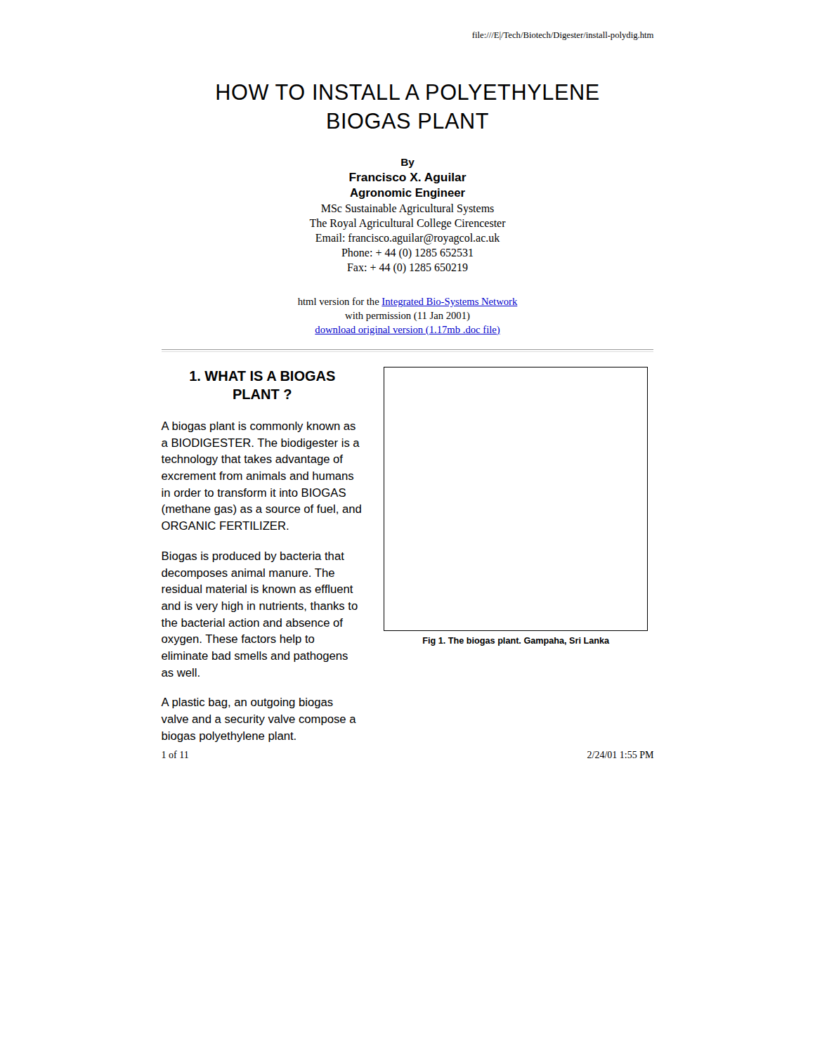file:///E|/Tech/Biotech/Digester/install-polydig.htm
HOW TO INSTALL A POLYETHYLENE
BIOGAS PLANT
By
Francisco X. Aguilar
Agronomic Engineer
MSc Sustainable Agricultural Systems
The Royal Agricultural College Cirencester
Email: francisco.aguilar@royagcol.ac.uk
Phone: + 44 (0) 1285 652531
Fax: + 44 (0) 1285 650219
html version for the Integrated Bio-Systems Network
with permission (11 Jan 2001)
download original version (1.17mb .doc file)
1. WHAT IS A BIOGAS
PLANT ?
A biogas plant is commonly known as a BIODIGESTER. The biodigester is a technology that takes advantage of excrement from animals and humans in order to transform it into BIOGAS (methane gas) as a source of fuel, and ORGANIC FERTILIZER.
Biogas is produced by bacteria that decomposes animal manure. The residual material is known as effluent and is very high in nutrients, thanks to the bacterial action and absence of oxygen. These factors help to eliminate bad smells and pathogens as well.
A plastic bag, an outgoing biogas valve and a security valve compose a biogas polyethylene plant.
Fig 1. The biogas plant. Gampaha, Sri Lanka
1 of 11 2/24/01 1:55 PM